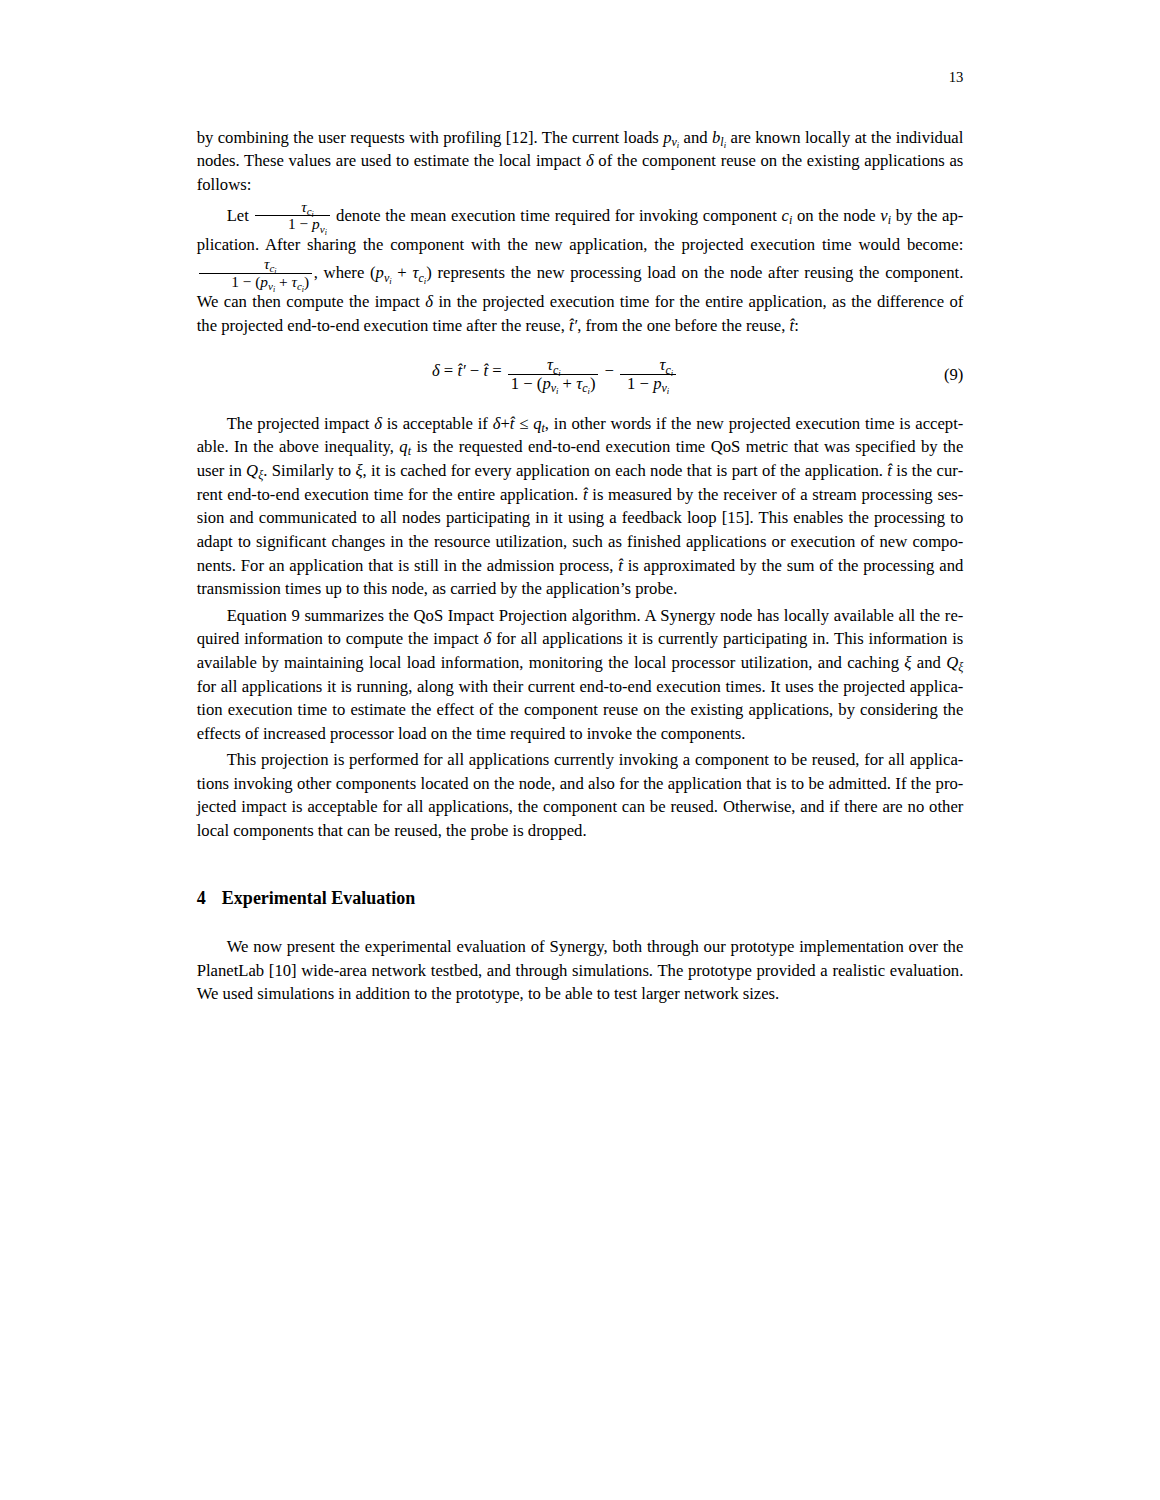13
by combining the user requests with profiling [12]. The current loads pvi and bli are known locally at the individual nodes. These values are used to estimate the local impact δ of the component reuse on the existing applications as follows:
Let τci 1 − pvi denote the mean execution time required for invoking component ci on the node vi by the application. After sharing the component with the new application, the projected execution time would become: τci 1 − (pvi + τci), where (pvi + τci) represents the new processing load on the node after reusing the component. We can then compute the impact δ in the projected execution time for the entire application, as the difference of the projected end-to-end execution time after the reuse, t̂′, from the one before the reuse, t̂:
δ = t̂′ − t̂ = τci 1 − (pvi + τci) − τci 1 − pvi
(9)
The projected impact δ is acceptable if δ+t̂ ≤ qt, in other words if the new projected execution time is acceptable. In the above inequality, qt is the requested end-to-end execution time QoS metric that was specified by the user in Qξ. Similarly to ξ, it is cached for every application on each node that is part of the application. t̂ is the current end-to-end execution time for the entire application. t̂ is measured by the receiver of a stream processing session and communicated to all nodes participating in it using a feedback loop [15]. This enables the processing to adapt to significant changes in the resource utilization, such as finished applications or execution of new components. For an application that is still in the admission process, t̂ is approximated by the sum of the processing and transmission times up to this node, as carried by the application’s probe.
Equation 9 summarizes the QoS Impact Projection algorithm. A Synergy node has locally available all the required information to compute the impact δ for all applications it is currently participating in. This information is available by maintaining local load information, monitoring the local processor utilization, and caching ξ and Qξ for all applications it is running, along with their current end-to-end execution times. It uses the projected application execution time to estimate the effect of the component reuse on the existing applications, by considering the effects of increased processor load on the time required to invoke the components.
This projection is performed for all applications currently invoking a component to be reused, for all applications invoking other components located on the node, and also for the application that is to be admitted. If the projected impact is acceptable for all applications, the component can be reused. Otherwise, and if there are no other local components that can be reused, the probe is dropped.
4 Experimental Evaluation
We now present the experimental evaluation of Synergy, both through our prototype implementation over the PlanetLab [10] wide-area network testbed, and through simulations. The prototype provided a realistic evaluation. We used simulations in addition to the prototype, to be able to test larger network sizes.